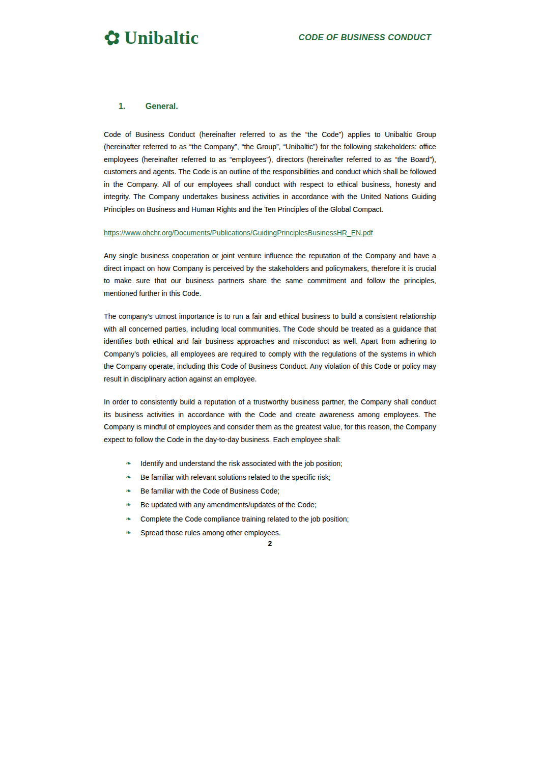✿ Unibaltic
CODE OF BUSINESS CONDUCT
1. General.
Code of Business Conduct (hereinafter referred to as the “the Code”) applies to Unibaltic Group (hereinafter referred to as “the Company”, “the Group”, “Unibaltic”) for the following stakeholders: office employees (hereinafter referred to as “employees”), directors (hereinafter referred to as “the Board”), customers and agents. The Code is an outline of the responsibilities and conduct which shall be followed in the Company. All of our employees shall conduct with respect to ethical business, honesty and integrity. The Company undertakes business activities in accordance with the United Nations Guiding Principles on Business and Human Rights and the Ten Principles of the Global Compact.
https://www.ohchr.org/Documents/Publications/GuidingPrinciplesBusinessHR_EN.pdf
Any single business cooperation or joint venture influence the reputation of the Company and have a direct impact on how Company is perceived by the stakeholders and policymakers, therefore it is crucial to make sure that our business partners share the same commitment and follow the principles, mentioned further in this Code.
The company’s utmost importance is to run a fair and ethical business to build a consistent relationship with all concerned parties, including local communities. The Code should be treated as a guidance that identifies both ethical and fair business approaches and misconduct as well. Apart from adhering to Company’s policies, all employees are required to comply with the regulations of the systems in which the Company operate, including this Code of Business Conduct. Any violation of this Code or policy may result in disciplinary action against an employee.
In order to consistently build a reputation of a trustworthy business partner, the Company shall conduct its business activities in accordance with the Code and create awareness among employees. The Company is mindful of employees and consider them as the greatest value, for this reason, the Company expect to follow the Code in the day-to-day business. Each employee shall:
Identify and understand the risk associated with the job position;
Be familiar with relevant solutions related to the specific risk;
Be familiar with the Code of Business Code;
Be updated with any amendments/updates of the Code;
Complete the Code compliance training related to the job position;
Spread those rules among other employees.
2